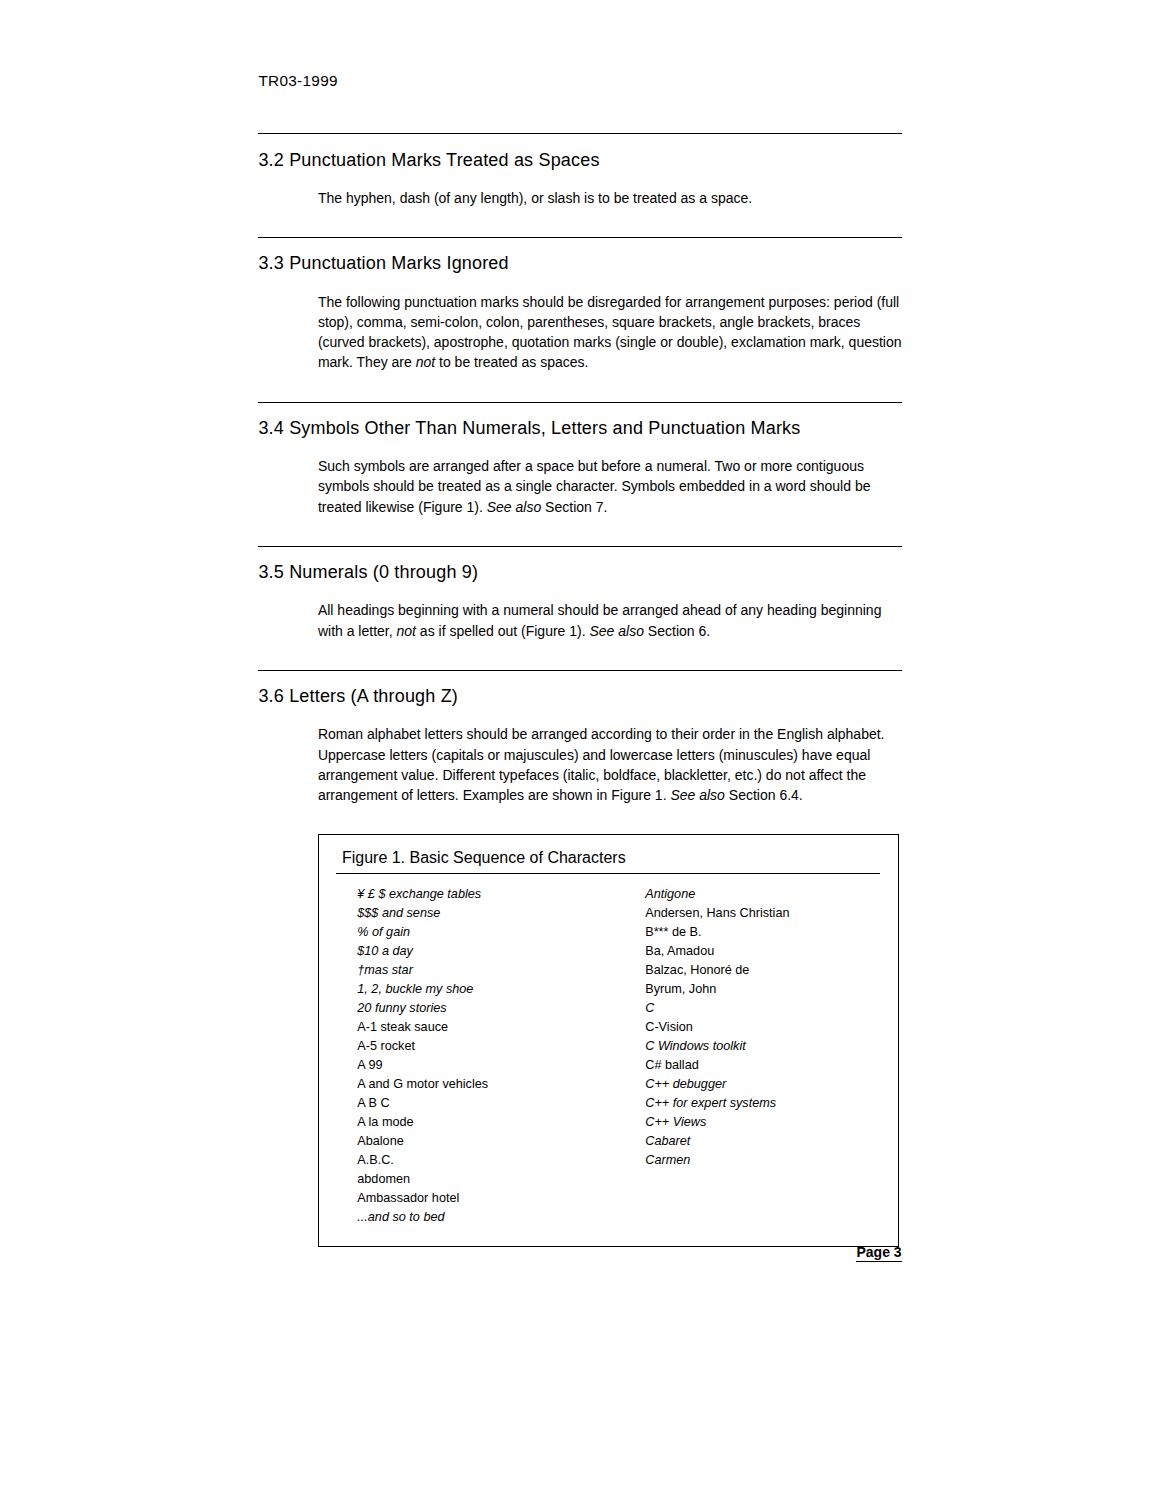TR03-1999
3.2 Punctuation Marks Treated as Spaces
The hyphen, dash (of any length), or slash is to be treated as a space.
3.3 Punctuation Marks Ignored
The following punctuation marks should be disregarded for arrangement purposes: period (full stop), comma, semi-colon, colon, parentheses, square brackets, angle brackets, braces (curved brackets), apostrophe, quotation marks (single or double), exclamation mark, question mark. They are not to be treated as spaces.
3.4 Symbols Other Than Numerals, Letters and Punctuation Marks
Such symbols are arranged after a space but before a numeral. Two or more contiguous symbols should be treated as a single character. Symbols embedded in a word should be treated likewise (Figure 1). See also Section 7.
3.5 Numerals (0 through 9)
All headings beginning with a numeral should be arranged ahead of any heading beginning with a letter, not as if spelled out (Figure 1). See also Section 6.
3.6 Letters (A through Z)
Roman alphabet letters should be arranged according to their order in the English alphabet. Uppercase letters (capitals or majuscules) and lowercase letters (minuscules) have equal arrangement value. Different typefaces (italic, boldface, blackletter, etc.) do not affect the arrangement of letters. Examples are shown in Figure 1. See also Section 6.4.
Figure 1. Basic Sequence of Characters
¥ £ $ exchange tables
$$$ and sense
% of gain
$10 a day
†mas star
1, 2, buckle my shoe
20 funny stories
A-1 steak sauce
A-5 rocket
A 99
A and G motor vehicles
A B C
A la mode
Abalone
A.B.C.
abdomen
Ambassador hotel
...and so to bed
Antigone
Andersen, Hans Christian
B*** de B.
Ba, Amadou
Balzac, Honoré de
Byrum, John
C
C-Vision
C Windows toolkit
C# ballad
C++ debugger
C++ for expert systems
C++ Views
Cabaret
Carmen
Page 3